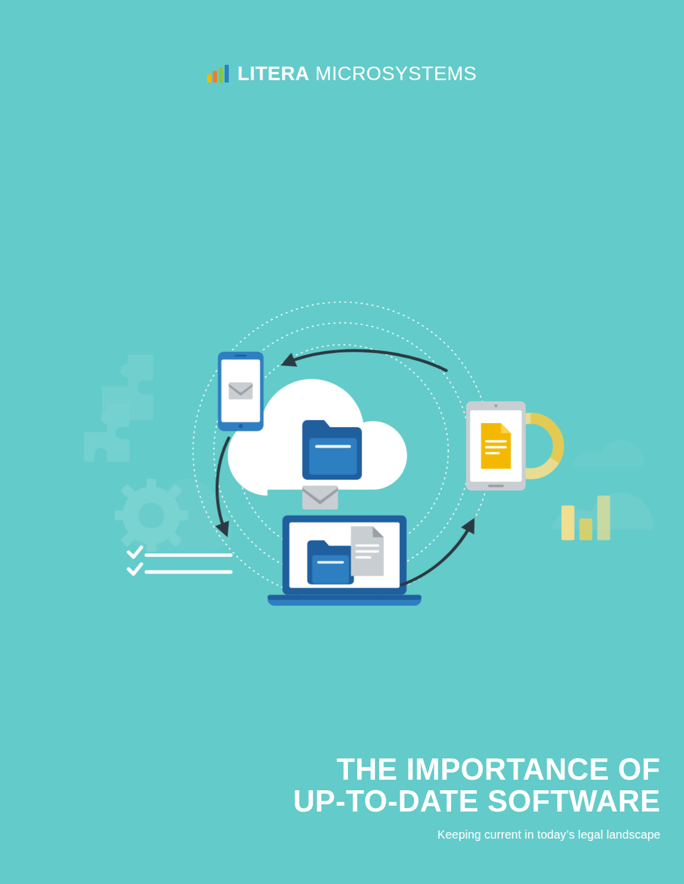LITERA MICROSYSTEMS
The Importance of
Up-to-Date Software
Keeping current in today’s legal landscape